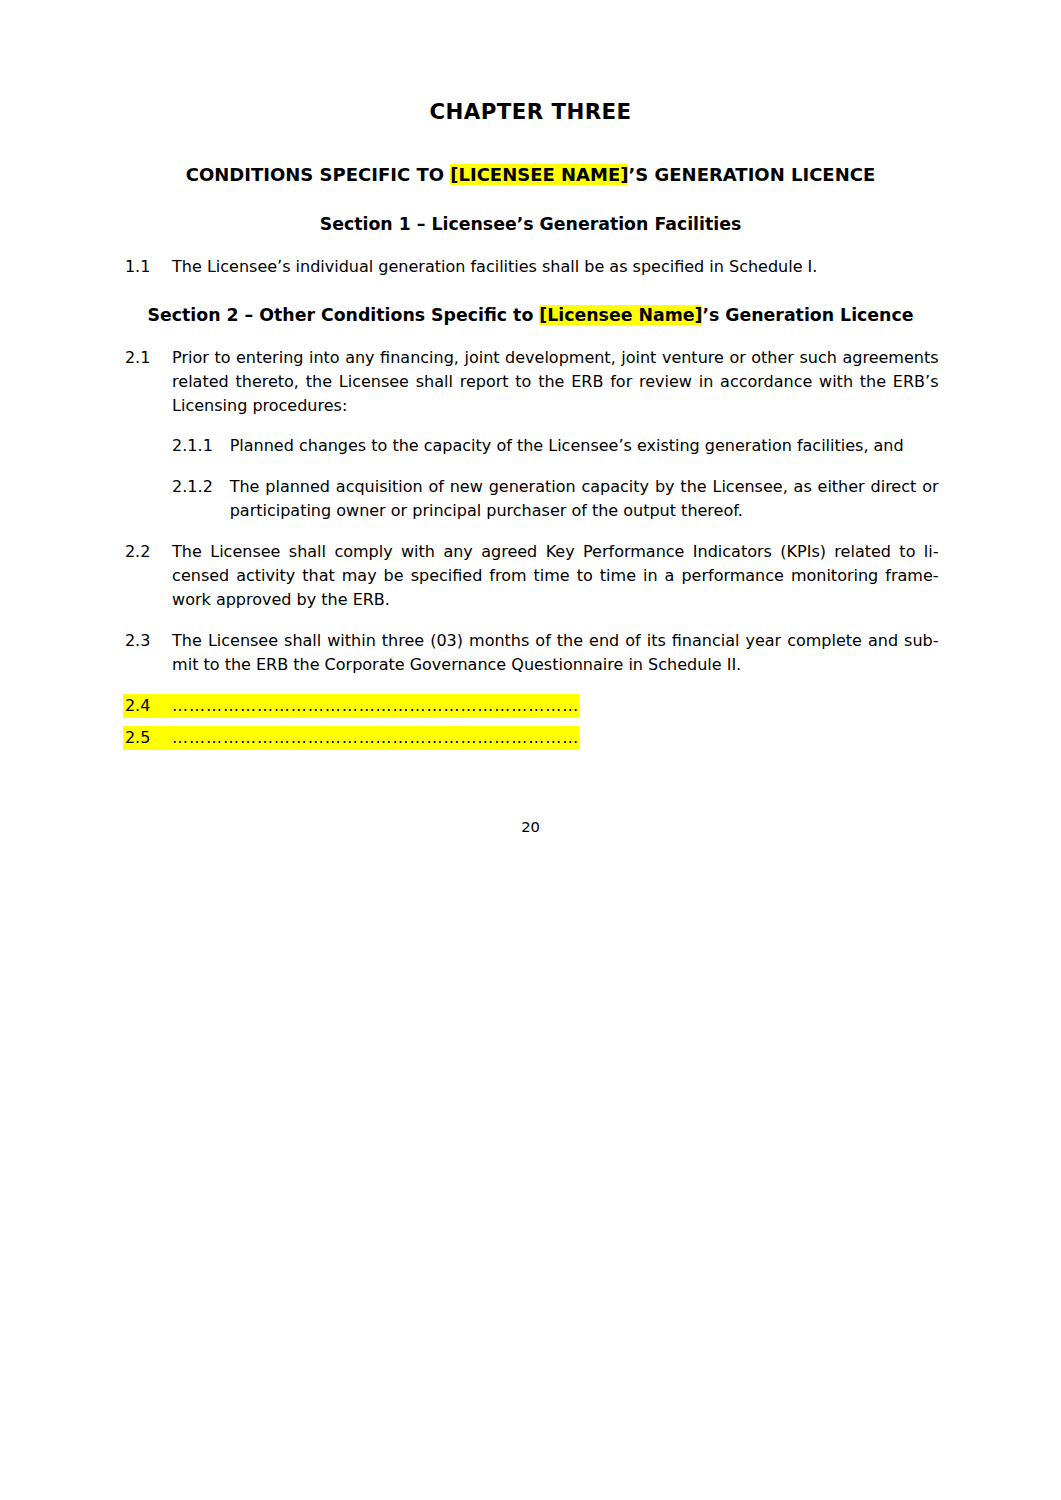CHAPTER THREE
CONDITIONS SPECIFIC TO [LICENSEE NAME]’S GENERATION LICENCE
Section 1 – Licensee’s Generation Facilities
1.1
The Licensee’s individual generation facilities shall be as specified in Schedule I.
Section 2 – Other Conditions Specific to [Licensee Name]’s Generation Licence
2.1
Prior to entering into any financing, joint development, joint venture or other such agreements related thereto, the Licensee shall report to the ERB for review in accordance with the ERB’s Licensing procedures:
2.1.1
Planned changes to the capacity of the Licensee’s existing generation facilities, and
2.1.2
The planned acquisition of new generation capacity by the Licensee, as either direct or participating owner or principal purchaser of the output thereof.
2.2
The Licensee shall comply with any agreed Key Performance Indicators (KPIs) related to licensed activity that may be specified from time to time in a performance monitoring framework approved by the ERB.
2.3
The Licensee shall within three (03) months of the end of its financial year complete and submit to the ERB the Corporate Governance Questionnaire in Schedule II.
2.4
………………………………………………………………
2.5
………………………………………………………………
20